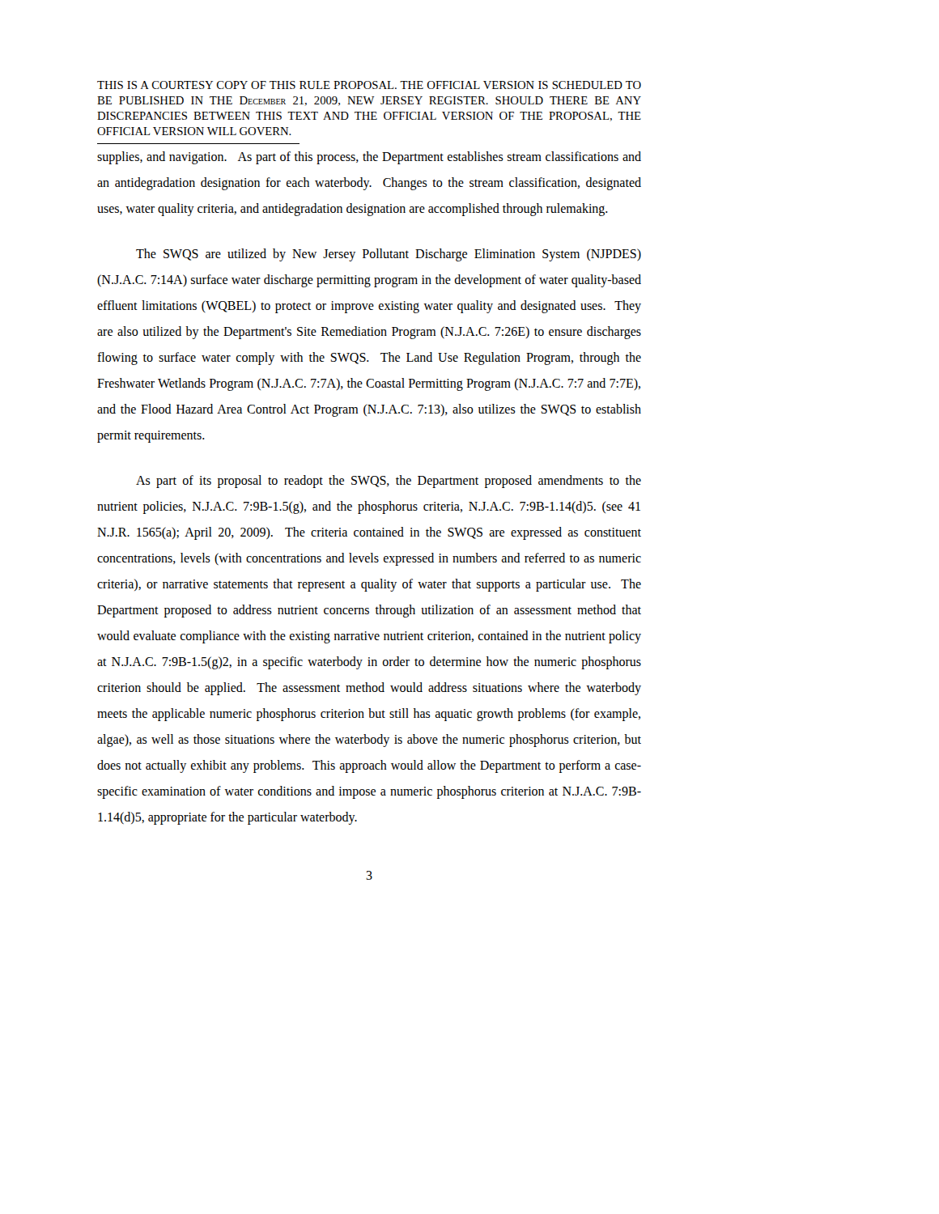THIS IS A COURTESY COPY OF THIS RULE PROPOSAL. THE OFFICIAL VERSION IS SCHEDULED TO BE PUBLISHED IN THE December 21, 2009, NEW JERSEY REGISTER. SHOULD THERE BE ANY DISCREPANCIES BETWEEN THIS TEXT AND THE OFFICIAL VERSION OF THE PROPOSAL, THE OFFICIAL VERSION WILL GOVERN.
supplies, and navigation. As part of this process, the Department establishes stream classifications and an antidegradation designation for each waterbody. Changes to the stream classification, designated uses, water quality criteria, and antidegradation designation are accomplished through rulemaking.
The SWQS are utilized by New Jersey Pollutant Discharge Elimination System (NJPDES) (N.J.A.C. 7:14A) surface water discharge permitting program in the development of water quality-based effluent limitations (WQBEL) to protect or improve existing water quality and designated uses. They are also utilized by the Department's Site Remediation Program (N.J.A.C. 7:26E) to ensure discharges flowing to surface water comply with the SWQS. The Land Use Regulation Program, through the Freshwater Wetlands Program (N.J.A.C. 7:7A), the Coastal Permitting Program (N.J.A.C. 7:7 and 7:7E), and the Flood Hazard Area Control Act Program (N.J.A.C. 7:13), also utilizes the SWQS to establish permit requirements.
As part of its proposal to readopt the SWQS, the Department proposed amendments to the nutrient policies, N.J.A.C. 7:9B-1.5(g), and the phosphorus criteria, N.J.A.C. 7:9B-1.14(d)5. (see 41 N.J.R. 1565(a); April 20, 2009). The criteria contained in the SWQS are expressed as constituent concentrations, levels (with concentrations and levels expressed in numbers and referred to as numeric criteria), or narrative statements that represent a quality of water that supports a particular use. The Department proposed to address nutrient concerns through utilization of an assessment method that would evaluate compliance with the existing narrative nutrient criterion, contained in the nutrient policy at N.J.A.C. 7:9B-1.5(g)2, in a specific waterbody in order to determine how the numeric phosphorus criterion should be applied. The assessment method would address situations where the waterbody meets the applicable numeric phosphorus criterion but still has aquatic growth problems (for example, algae), as well as those situations where the waterbody is above the numeric phosphorus criterion, but does not actually exhibit any problems. This approach would allow the Department to perform a case-specific examination of water conditions and impose a numeric phosphorus criterion at N.J.A.C. 7:9B-1.14(d)5, appropriate for the particular waterbody.
3